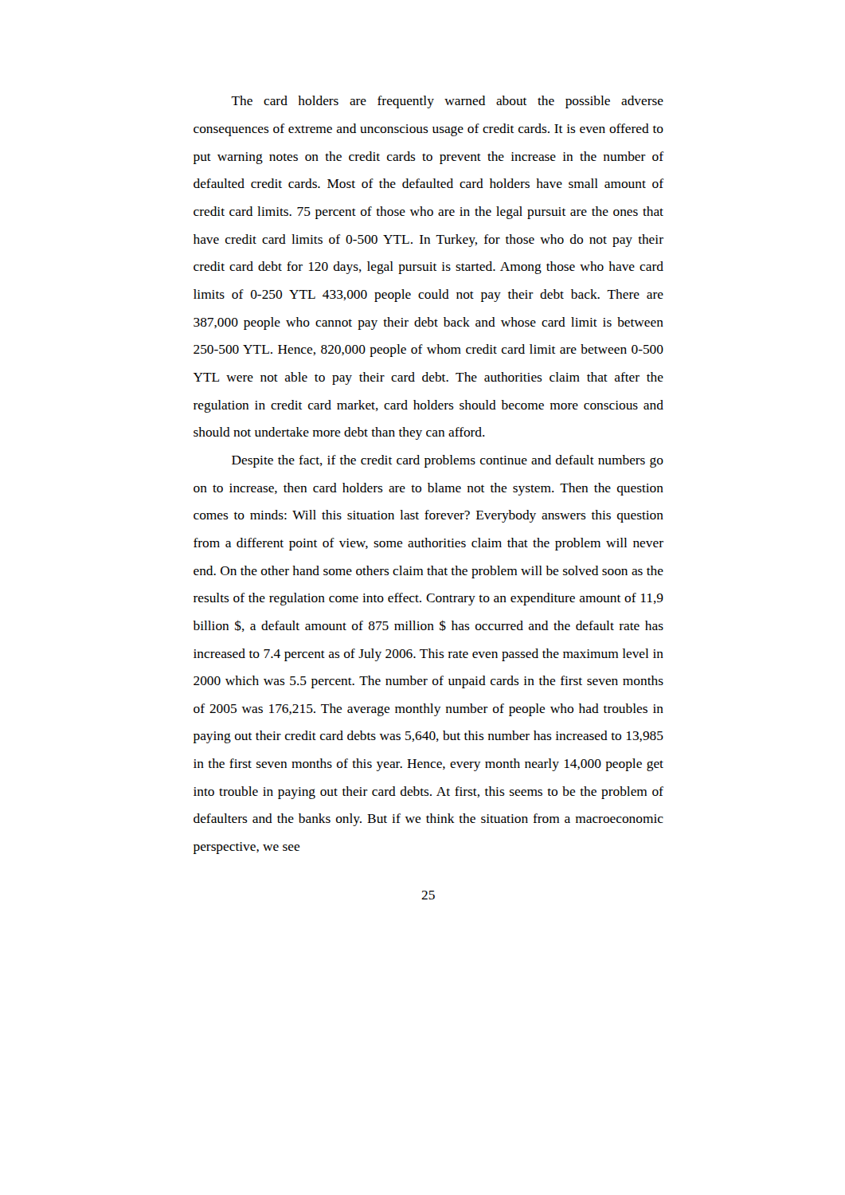The card holders are frequently warned about the possible adverse consequences of extreme and unconscious usage of credit cards. It is even offered to put warning notes on the credit cards to prevent the increase in the number of defaulted credit cards. Most of the defaulted card holders have small amount of credit card limits. 75 percent of those who are in the legal pursuit are the ones that have credit card limits of 0-500 YTL. In Turkey, for those who do not pay their credit card debt for 120 days, legal pursuit is started. Among those who have card limits of 0-250 YTL 433,000 people could not pay their debt back. There are 387,000 people who cannot pay their debt back and whose card limit is between 250-500 YTL. Hence, 820,000 people of whom credit card limit are between 0-500 YTL were not able to pay their card debt. The authorities claim that after the regulation in credit card market, card holders should become more conscious and should not undertake more debt than they can afford.
Despite the fact, if the credit card problems continue and default numbers go on to increase, then card holders are to blame not the system. Then the question comes to minds: Will this situation last forever? Everybody answers this question from a different point of view, some authorities claim that the problem will never end. On the other hand some others claim that the problem will be solved soon as the results of the regulation come into effect. Contrary to an expenditure amount of 11,9 billion $, a default amount of 875 million $ has occurred and the default rate has increased to 7.4 percent as of July 2006. This rate even passed the maximum level in 2000 which was 5.5 percent. The number of unpaid cards in the first seven months of 2005 was 176,215. The average monthly number of people who had troubles in paying out their credit card debts was 5,640, but this number has increased to 13,985 in the first seven months of this year. Hence, every month nearly 14,000 people get into trouble in paying out their card debts. At first, this seems to be the problem of defaulters and the banks only. But if we think the situation from a macroeconomic perspective, we see
25